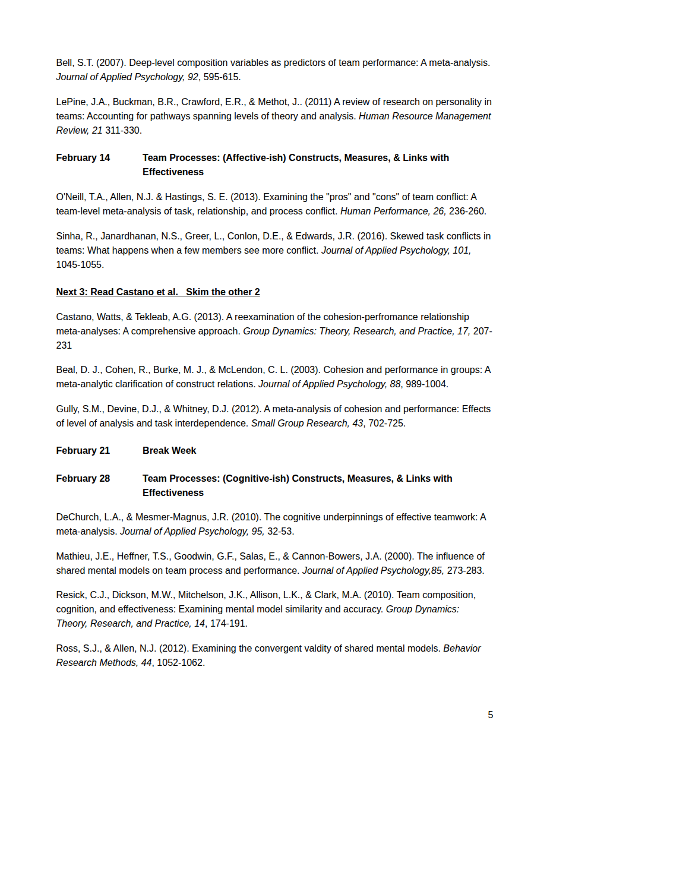Bell, S.T. (2007). Deep-level composition variables as predictors of team performance: A meta-analysis. Journal of Applied Psychology, 92, 595-615.
LePine, J.A., Buckman, B.R., Crawford, E.R., & Methot, J.. (2011) A review of research on personality in teams: Accounting for pathways spanning levels of theory and analysis. Human Resource Management Review, 21 311-330.
February 14 Team Processes: (Affective-ish) Constructs, Measures, & Links with Effectiveness
O'Neill, T.A., Allen, N.J. & Hastings, S. E. (2013). Examining the "pros" and "cons" of team conflict: A team-level meta-analysis of task, relationship, and process conflict. Human Performance, 26, 236-260.
Sinha, R., Janardhanan, N.S., Greer, L., Conlon, D.E., & Edwards, J.R. (2016). Skewed task conflicts in teams: What happens when a few members see more conflict. Journal of Applied Psychology, 101, 1045-1055.
Next 3: Read Castano et al. Skim the other 2
Castano, Watts, & Tekleab, A.G. (2013). A reexamination of the cohesion-perfromance relationship meta-analyses: A comprehensive approach. Group Dynamics: Theory, Research, and Practice, 17, 207-231
Beal, D. J., Cohen, R., Burke, M. J., & McLendon, C. L. (2003). Cohesion and performance in groups: A meta-analytic clarification of construct relations. Journal of Applied Psychology, 88, 989-1004.
Gully, S.M., Devine, D.J., & Whitney, D.J. (2012). A meta-analysis of cohesion and performance: Effects of level of analysis and task interdependence. Small Group Research, 43, 702-725.
February 21 Break Week
February 28 Team Processes: (Cognitive-ish) Constructs, Measures, & Links with Effectiveness
DeChurch, L.A., & Mesmer-Magnus, J.R. (2010). The cognitive underpinnings of effective teamwork: A meta-analysis. Journal of Applied Psychology, 95, 32-53.
Mathieu, J.E., Heffner, T.S., Goodwin, G.F., Salas, E., & Cannon-Bowers, J.A. (2000). The influence of shared mental models on team process and performance. Journal of Applied Psychology,85, 273-283.
Resick, C.J., Dickson, M.W., Mitchelson, J.K., Allison, L.K., & Clark, M.A. (2010). Team composition, cognition, and effectiveness: Examining mental model similarity and accuracy. Group Dynamics: Theory, Research, and Practice, 14, 174-191.
Ross, S.J., & Allen, N.J. (2012). Examining the convergent valdity of shared mental models. Behavior Research Methods, 44, 1052-1062.
5